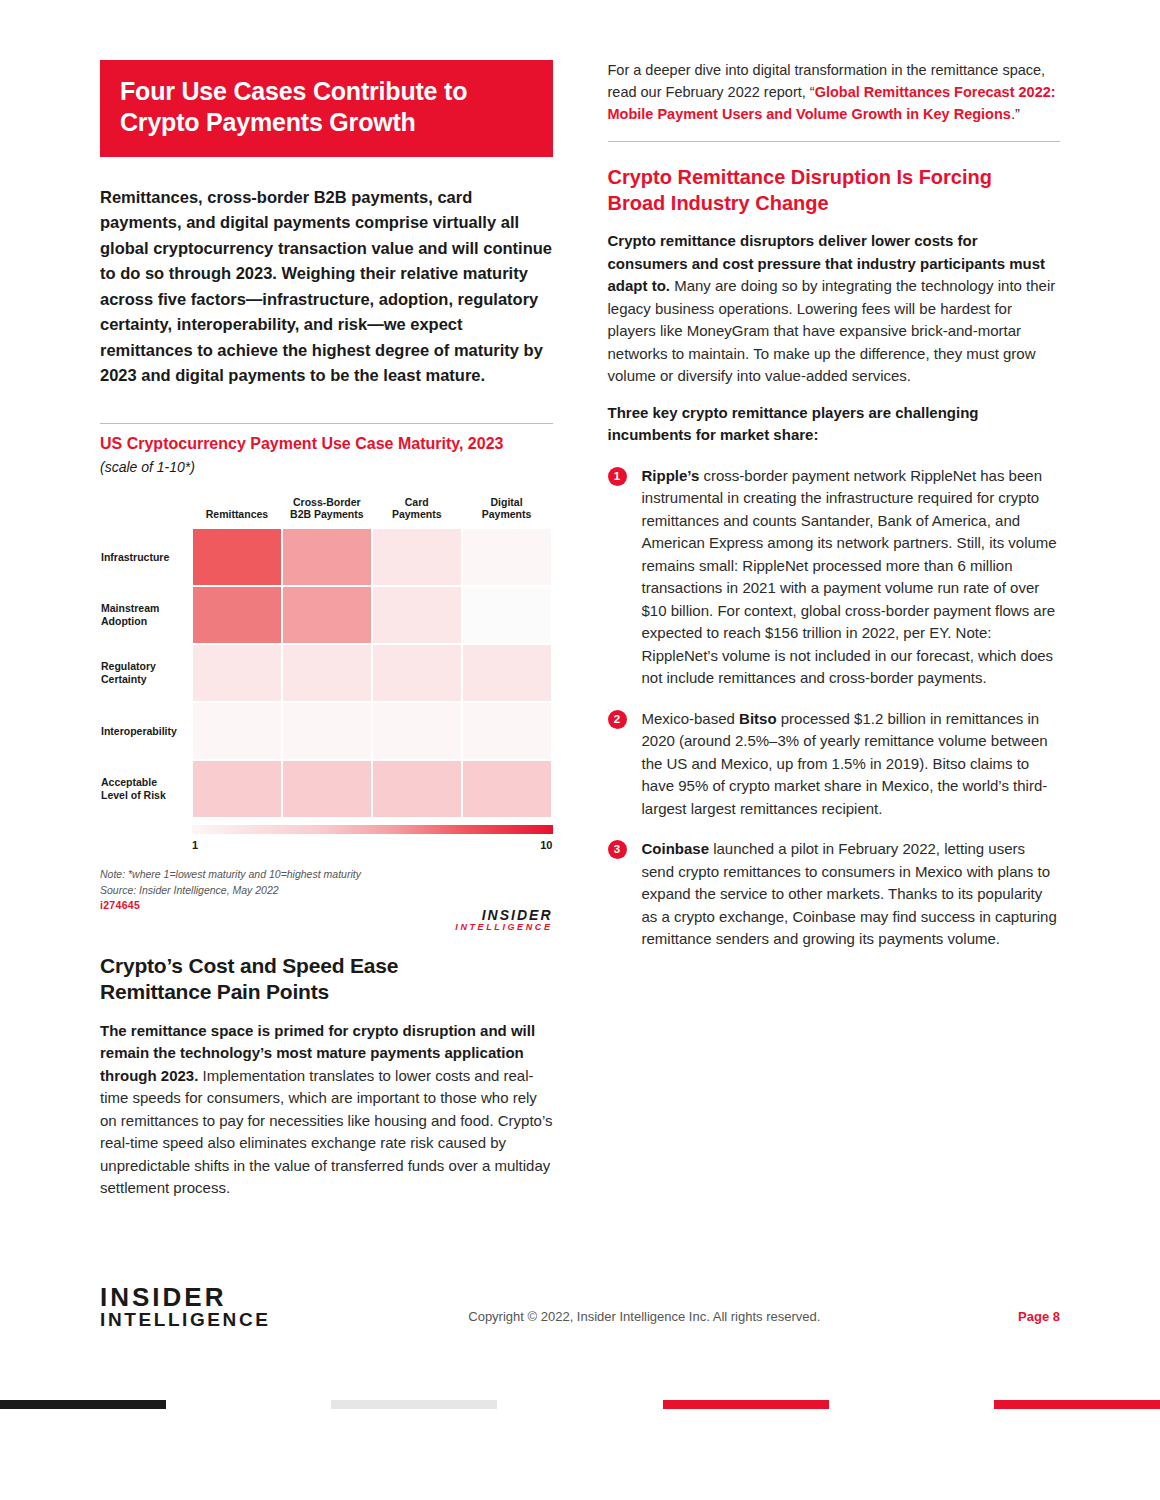Four Use Cases Contribute to
Crypto Payments Growth
Remittances, cross-border B2B payments, card payments, and digital payments comprise virtually all global cryptocurrency transaction value and will continue to do so through 2023. Weighing their relative maturity across five factors—infrastructure, adoption, regulatory certainty, interoperability, and risk—we expect remittances to achieve the highest degree of maturity by 2023 and digital payments to be the least mature.
US Cryptocurrency Payment Use Case Maturity, 2023
(scale of 1-10*)
| | Remittances | Cross-Border B2B Payments | Card Payments | Digital Payments |
| --- | --- | --- | --- | --- |
| Infrastructure | | | | |
| Mainstream Adoption | | | | |
| Regulatory Certainty | | | | |
| Interoperability | | | | |
| Acceptable Level of Risk | | | | |
110
Note: *where 1=lowest maturity and 10=highest maturity Source: Insider Intelligence, May 2022 i274645
INSIDER
INTELLIGENCE
Crypto’s Cost and Speed Ease
Remittance Pain Points
The remittance space is primed for crypto disruption and will remain the technology’s most mature payments application through 2023. Implementation translates to lower costs and real-time speeds for consumers, which are important to those who rely on remittances to pay for necessities like housing and food. Crypto’s real-time speed also eliminates exchange rate risk caused by unpredictable shifts in the value of transferred funds over a multiday settlement process.
For a deeper dive into digital transformation in the remittance space, read our February 2022 report, “Global Remittances Forecast 2022: Mobile Payment Users and Volume Growth in Key Regions.”
Crypto Remittance Disruption Is Forcing
Broad Industry Change
Crypto remittance disruptors deliver lower costs for consumers and cost pressure that industry participants must adapt to. Many are doing so by integrating the technology into their legacy business operations. Lowering fees will be hardest for players like MoneyGram that have expansive brick-and-mortar networks to maintain. To make up the difference, they must grow volume or diversify into value-added services.
Three key crypto remittance players are challenging incumbents for market share:
1 Ripple’s cross-border payment network RippleNet has been instrumental in creating the infrastructure required for crypto remittances and counts Santander, Bank of America, and American Express among its network partners. Still, its volume remains small: RippleNet processed more than 6 million transactions in 2021 with a payment volume run rate of over $10 billion. For context, global cross-border payment flows are expected to reach $156 trillion in 2022, per EY. Note: RippleNet’s volume is not included in our forecast, which does not include remittances and cross-border payments.
2 Mexico-based Bitso processed $1.2 billion in remittances in 2020 (around 2.5%–3% of yearly remittance volume between the US and Mexico, up from 1.5% in 2019). Bitso claims to have 95% of crypto market share in Mexico, the world’s third-largest largest remittances recipient.
3 Coinbase launched a pilot in February 2022, letting users send crypto remittances to consumers in Mexico with plans to expand the service to other markets. Thanks to its popularity as a crypto exchange, Coinbase may find success in capturing remittance senders and growing its payments volume.
INSIDER
INTELLIGENCE
Copyright © 2022, Insider Intelligence Inc. All rights reserved.
Page 8